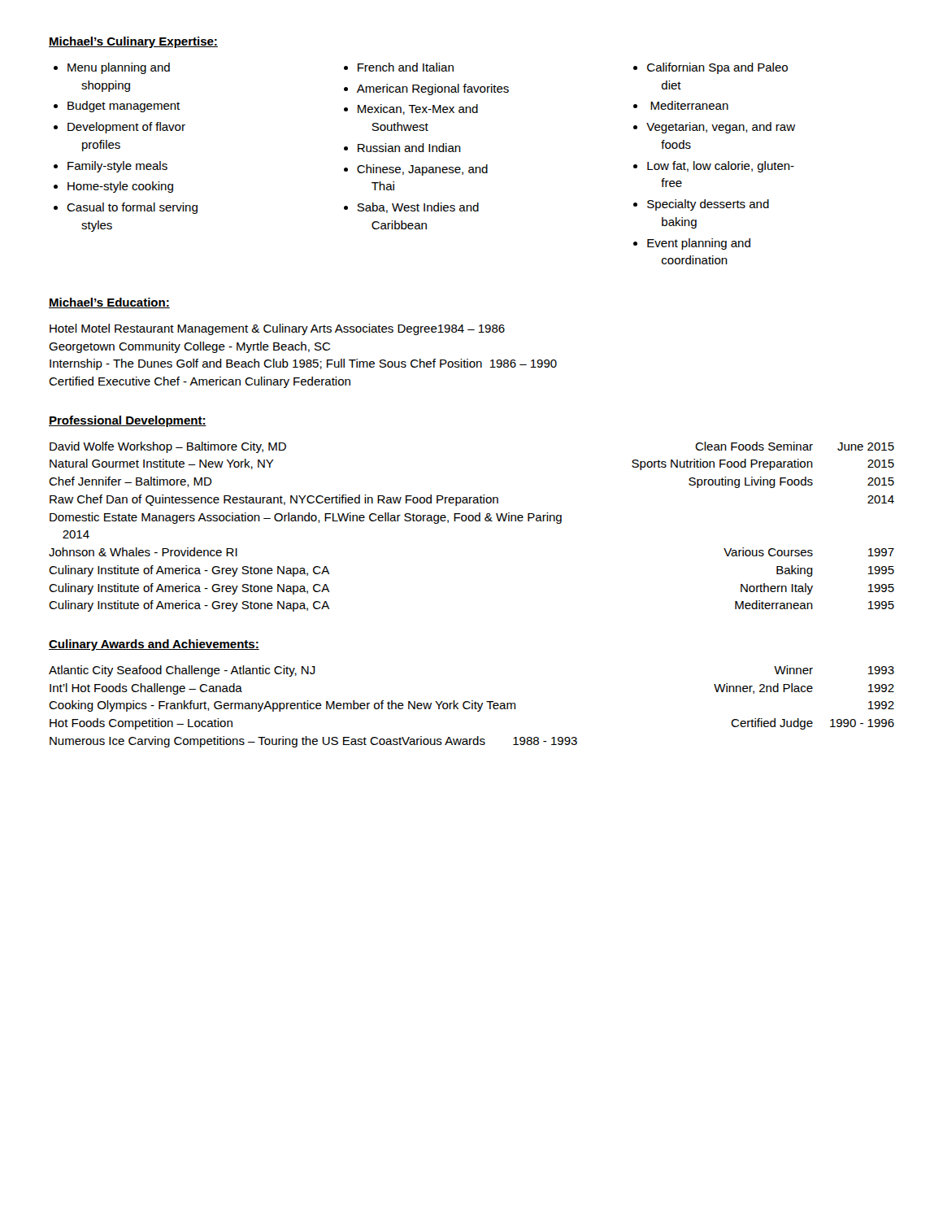Michael’s Culinary Expertise:
Menu planning andshopping
Budget management
Development of flavorprofiles
Family-style meals
Home-style cooking
Casual to formal servingstyles
French and Italian
American Regional favorites
Mexican, Tex-Mex andSouthwest
Russian and Indian
Chinese, Japanese, andThai
Saba, West Indies andCaribbean
Californian Spa and Paleodiet
Mediterranean
Vegetarian, vegan, and rawfoods
Low fat, low calorie, gluten-free
Specialty desserts andbaking
Event planning andcoordination
Michael’s Education:
Hotel Motel Restaurant Management & Culinary Arts Associates Degree1984 – 1986
Georgetown Community College - Myrtle Beach, SC
Internship - The Dunes Golf and Beach Club 1985; Full Time Sous Chef Position 1986 – 1990
Certified Executive Chef - American Culinary Federation
Professional Development:
David Wolfe Workshop – Baltimore City, MD Clean Foods Seminar June 2015
Natural Gourmet Institute – New York, NY Sports Nutrition Food Preparation 2015
Chef Jennifer – Baltimore, MD Sprouting Living Foods 2015
Raw Chef Dan of Quintessence Restaurant, NYCCertified in Raw Food Preparation 2014
Domestic Estate Managers Association – Orlando, FLWine Cellar Storage, Food & Wine Paring
2014
Johnson & Whales - Providence RI Various Courses 1997
Culinary Institute of America - Grey Stone Napa, CA Baking 1995
Culinary Institute of America - Grey Stone Napa, CA Northern Italy 1995
Culinary Institute of America - Grey Stone Napa, CA Mediterranean 1995
Culinary Awards and Achievements:
Atlantic City Seafood Challenge - Atlantic City, NJ Winner 1993
Int’l Hot Foods Challenge – Canada Winner, 2nd Place 1992
Cooking Olympics - Frankfurt, GermanyApprentice Member of the New York City Team 1992
Hot Foods Competition – Location Certified Judge 1990 - 1996
Numerous Ice Carving Competitions – Touring the US East CoastVarious Awards 1988 - 1993